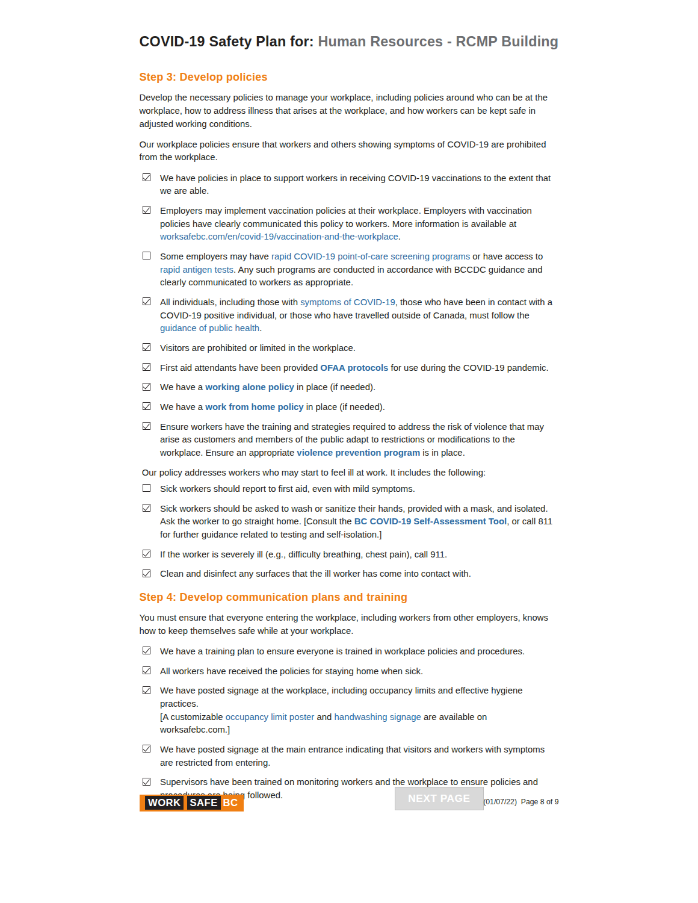COVID-19 Safety Plan for: Human Resources - RCMP Building
Step 3: Develop policies
Develop the necessary policies to manage your workplace, including policies around who can be at the workplace, how to address illness that arises at the workplace, and how workers can be kept safe in adjusted working conditions.
Our workplace policies ensure that workers and others showing symptoms of COVID-19 are prohibited from the workplace.
We have policies in place to support workers in receiving COVID-19 vaccinations to the extent that we are able.
Employers may implement vaccination policies at their workplace. Employers with vaccination policies have clearly communicated this policy to workers. More information is available at worksafebc.com/en/covid-19/vaccination-and-the-workplace.
Some employers may have rapid COVID-19 point-of-care screening programs or have access to rapid antigen tests. Any such programs are conducted in accordance with BCCDC guidance and clearly communicated to workers as appropriate.
All individuals, including those with symptoms of COVID-19, those who have been in contact with a COVID-19 positive individual, or those who have travelled outside of Canada, must follow the guidance of public health.
Visitors are prohibited or limited in the workplace.
First aid attendants have been provided OFAA protocols for use during the COVID-19 pandemic.
We have a working alone policy in place (if needed).
We have a work from home policy in place (if needed).
Ensure workers have the training and strategies required to address the risk of violence that may arise as customers and members of the public adapt to restrictions or modifications to the workplace. Ensure an appropriate violence prevention program is in place.
Our policy addresses workers who may start to feel ill at work. It includes the following:
Sick workers should report to first aid, even with mild symptoms.
Sick workers should be asked to wash or sanitize their hands, provided with a mask, and isolated. Ask the worker to go straight home. [Consult the BC COVID-19 Self-Assessment Tool, or call 811 for further guidance related to testing and self-isolation.]
If the worker is severely ill (e.g., difficulty breathing, chest pain), call 911.
Clean and disinfect any surfaces that the ill worker has come into contact with.
Step 4: Develop communication plans and training
You must ensure that everyone entering the workplace, including workers from other employers, knows how to keep themselves safe while at your workplace.
We have a training plan to ensure everyone is trained in workplace policies and procedures.
All workers have received the policies for staying home when sick.
We have posted signage at the workplace, including occupancy limits and effective hygiene practices.
[A customizable occupancy limit poster and handwashing signage are available on worksafebc.com.]
We have posted signage at the main entrance indicating that visitors and workers with symptoms are restricted from entering.
Supervisors have been trained on monitoring workers and the workplace to ensure policies and procedures are being followed.
WORK SAFE BC
NEXT PAGE
(01/07/22) Page 8 of 9